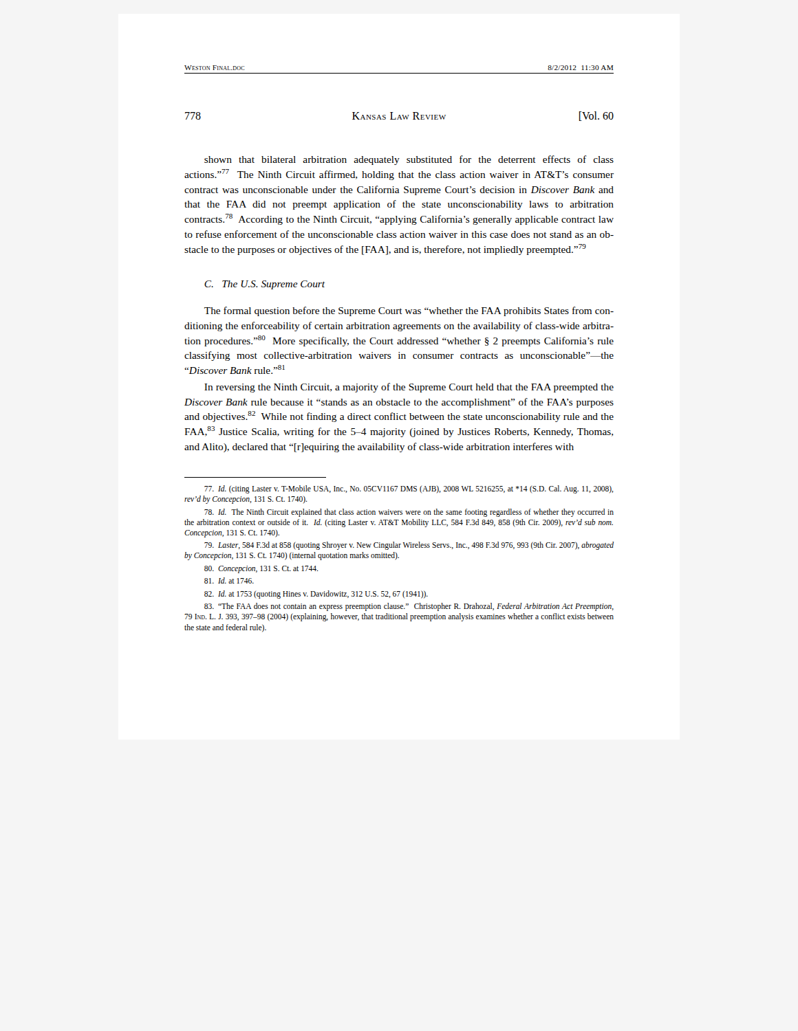Weston Final.doc 8/2/2012 11:30 AM
778 Kansas Law Review [Vol. 60
shown that bilateral arbitration adequately substituted for the deterrent effects of class actions.”77 The Ninth Circuit affirmed, holding that the class action waiver in AT&T’s consumer contract was unconscionable under the California Supreme Court’s decision in Discover Bank and that the FAA did not preempt application of the state unconscionability laws to arbitration contracts.78 According to the Ninth Circuit, “applying California’s generally applicable contract law to refuse enforcement of the unconscionable class action waiver in this case does not stand as an obstacle to the purposes or objectives of the [FAA], and is, therefore, not impliedly preempted.”79
C. The U.S. Supreme Court
The formal question before the Supreme Court was “whether the FAA prohibits States from conditioning the enforceability of certain arbitration agreements on the availability of class-wide arbitration procedures.”80 More specifically, the Court addressed “whether § 2 preempts California’s rule classifying most collective-arbitration waivers in consumer contracts as unconscionable”—the “Discover Bank rule.”81
In reversing the Ninth Circuit, a majority of the Supreme Court held that the FAA preempted the Discover Bank rule because it “stands as an obstacle to the accomplishment” of the FAA’s purposes and objectives.82 While not finding a direct conflict between the state unconscionability rule and the FAA,83 Justice Scalia, writing for the 5–4 majority (joined by Justices Roberts, Kennedy, Thomas, and Alito), declared that “[r]equiring the availability of class-wide arbitration interferes with
77. Id. (citing Laster v. T-Mobile USA, Inc., No. 05CV1167 DMS (AJB), 2008 WL 5216255, at *14 (S.D. Cal. Aug. 11, 2008), rev’d by Concepcion, 131 S. Ct. 1740).
78. Id. The Ninth Circuit explained that class action waivers were on the same footing regardless of whether they occurred in the arbitration context or outside of it. Id. (citing Laster v. AT&T Mobility LLC, 584 F.3d 849, 858 (9th Cir. 2009), rev’d sub nom. Concepcion, 131 S. Ct. 1740).
79. Laster, 584 F.3d at 858 (quoting Shroyer v. New Cingular Wireless Servs., Inc., 498 F.3d 976, 993 (9th Cir. 2007), abrogated by Concepcion, 131 S. Ct. 1740) (internal quotation marks omitted).
80. Concepcion, 131 S. Ct. at 1744.
81. Id. at 1746.
82. Id. at 1753 (quoting Hines v. Davidowitz, 312 U.S. 52, 67 (1941)).
83.“The FAA does not contain an express preemption clause.” Christopher R. Drahozal, Federal Arbitration Act Preemption, 79 Ind. L. J. 393, 397–98 (2004) (explaining, however, that traditional preemption analysis examines whether a conflict exists between the state and federal rule).